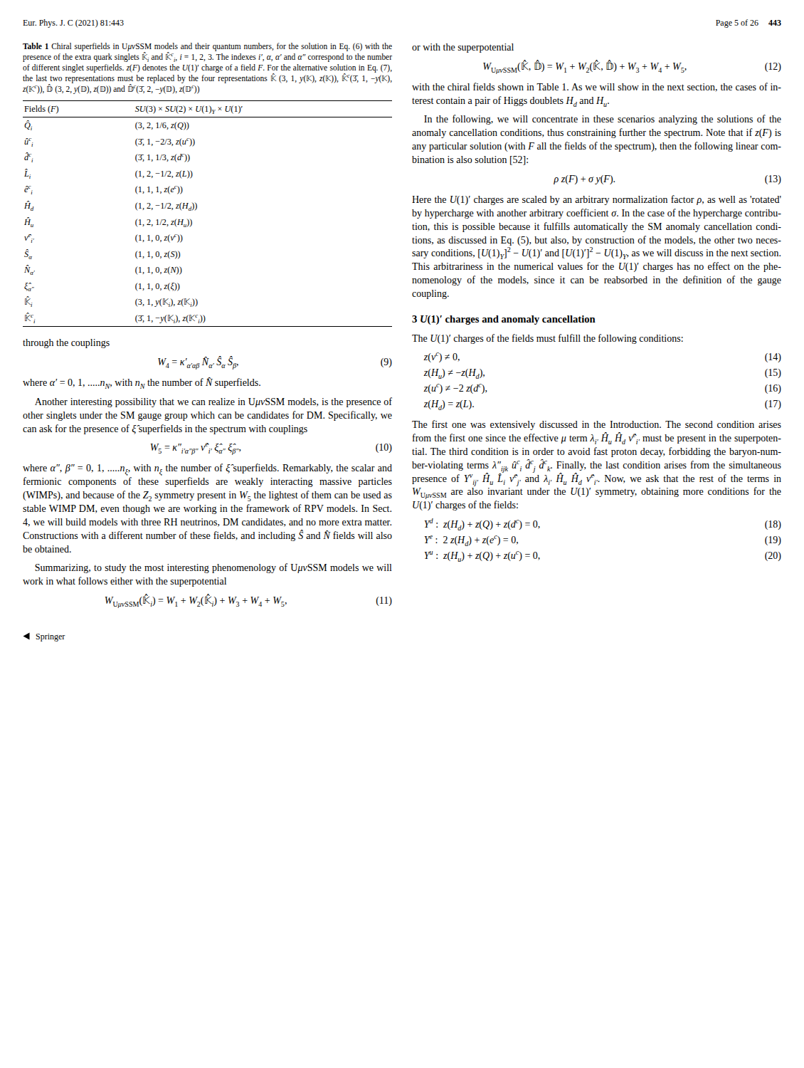Eur. Phys. J. C (2021) 81:443
Page 5 of 26
443
Table 1 Chiral superfields in Uμν SSM models and their quantum numbers, for the solution in Eq. (6) with the presence of the extra quark singlets 𝕂̂i and 𝕂̂ci, i = 1, 2, 3. The indexes i′, α, α′ and α″ correspond to the number of different singlet superfields. z(F) denotes the U(1)′ charge of a field F. For the alternative solution in Eq. (7), the last two representations must be replaced by the four representations 𝕂̂ (3, 1, y(𝕂), z(𝕂)), 𝕂̂c(3̄, 1, −y(𝕂), z(𝕂c)), 𝔻̂ (3, 2, y(𝔻), z(𝔻)) and 𝔻̂c(3̄, 2, −y(𝔻), z(𝔻c))
| Fields ( F ) | SU (3) × SU (2) × U (1) Y × U (1)′ |
| --- | --- |
| Q̂ i | (3, 2, 1/6, z ( Q )) |
| û c i | (3̄, 1, −2/3, z ( u c )) |
| d̂ c i | (3̄, 1, 1/3, z ( d c )) |
| L̂ i | (1, 2, −1/2, z ( L )) |
| ê c i | (1, 1, 1, z ( e c )) |
| Ĥ d | (1, 2, −1/2, z ( H d )) |
| Ĥ u | (1, 2, 1/2, z ( H u )) |
| ν̂ c i′ | (1, 1, 0, z ( ν c )) |
| Ŝ α | (1, 1, 0, z ( S )) |
| N̂ α′ | (1, 1, 0, z ( N )) |
| ξ̂ α″ | (1, 1, 0, z ( ξ )) |
| 𝕂̂ i | (3, 1, y (𝕂 i ), z (𝕂 i )) |
| 𝕂̂ c i | (3̄, 1, − y (𝕂 i ), z (𝕂 c i )) |
through the couplings
W4 = κ′α′αβ N̂α′ Ŝα Ŝβ,
(9)
where α′ = 0, 1, .....nN, with nN the number of N̂ superfields.
Another interesting possibility that we can realize in Uμν SSM models, is the presence of other singlets under the SM gauge group which can be candidates for DM. Specifically, we can ask for the presence of ξ̂ superfields in the spectrum with couplings
W5 = κ″i′α″β″ ν̂ci′ ξ̂α″ ξ̂β″,
(10)
where α″, β″ = 0, 1, .....nξ, with nξ the number of ξ̂ superfields. Remarkably, the scalar and fermionic components of these superfields are weakly interacting massive particles (WIMPs), and because of the Z2 symmetry present in W5 the lightest of them can be used as stable WIMP DM, even though we are working in the framework of RPV models. In Sect. 4, we will build models with three RH neutrinos, DM candidates, and no more extra matter. Constructions with a different number of these fields, and including Ŝ and N̂ fields will also be obtained.
Summarizing, to study the most interesting phenomenology of Uμν SSM models we will work in what follows either with the superpotential
WUμν SSM(𝕂̂i) = W1 + W2(𝕂̂i) + W3 + W4 + W5,
(11)
or with the superpotential
WUμν SSM(𝕂̂, 𝔻̂) = W1 + W2(𝕂̂, 𝔻̂) + W3 + W4 + W5,
(12)
with the chiral fields shown in Table 1. As we will show in the next section, the cases of interest contain a pair of Higgs doublets Hd and Hu.
In the following, we will concentrate in these scenarios analyzing the solutions of the anomaly cancellation conditions, thus constraining further the spectrum. Note that if z(F) is any particular solution (with F all the fields of the spectrum), then the following linear combination is also solution [52]:
ρ z(F) + σ y(F).
(13)
Here the U(1)′ charges are scaled by an arbitrary normalization factor ρ, as well as 'rotated' by hypercharge with another arbitrary coefficient σ. In the case of the hypercharge contribution, this is possible because it fulfills automatically the SM anomaly cancellation conditions, as discussed in Eq. (5), but also, by construction of the models, the other two necessary conditions, [U(1)Y]2 − U(1)′ and [U(1)′]2 − U(1)Y, as we will discuss in the next section. This arbitrariness in the numerical values for the U(1)′ charges has no effect on the phenomenology of the models, since it can be reabsorbed in the definition of the gauge coupling.
3 U(1)′ charges and anomaly cancellation
The U(1)′ charges of the fields must fulfill the following conditions:
z(νc) ≠ 0,
(14)
z(Hu) ≠ −z(Hd),
(15)
z(uc) ≠ −2 z(dc),
(16)
z(Hd) = z(L).
(17)
The first one was extensively discussed in the Introduction. The second condition arises from the first one since the effective μ term λi′ Ĥu Ĥd ν̂ci′ must be present in the superpotential. The third condition is in order to avoid fast proton decay, forbidding the baryon-number-violating terms λ″ijk ûci d̂cj d̂ck. Finally, the last condition arises from the simultaneous presence of Yνij′ Ĥu L̂i ν̂cj′ and λi′ Ĥu Ĥd ν̂ci′. Now, we ask that the rest of the terms in WUμν SSM are also invariant under the U(1)′ symmetry, obtaining more conditions for the U(1)′ charges of the fields:
Yd : z(Hd) + z(Q) + z(dc) = 0,
(18)
Ye : 2 z(Hd) + z(ec) = 0,
(19)
Yu : z(Hu) + z(Q) + z(uc) = 0,
(20)
Springer